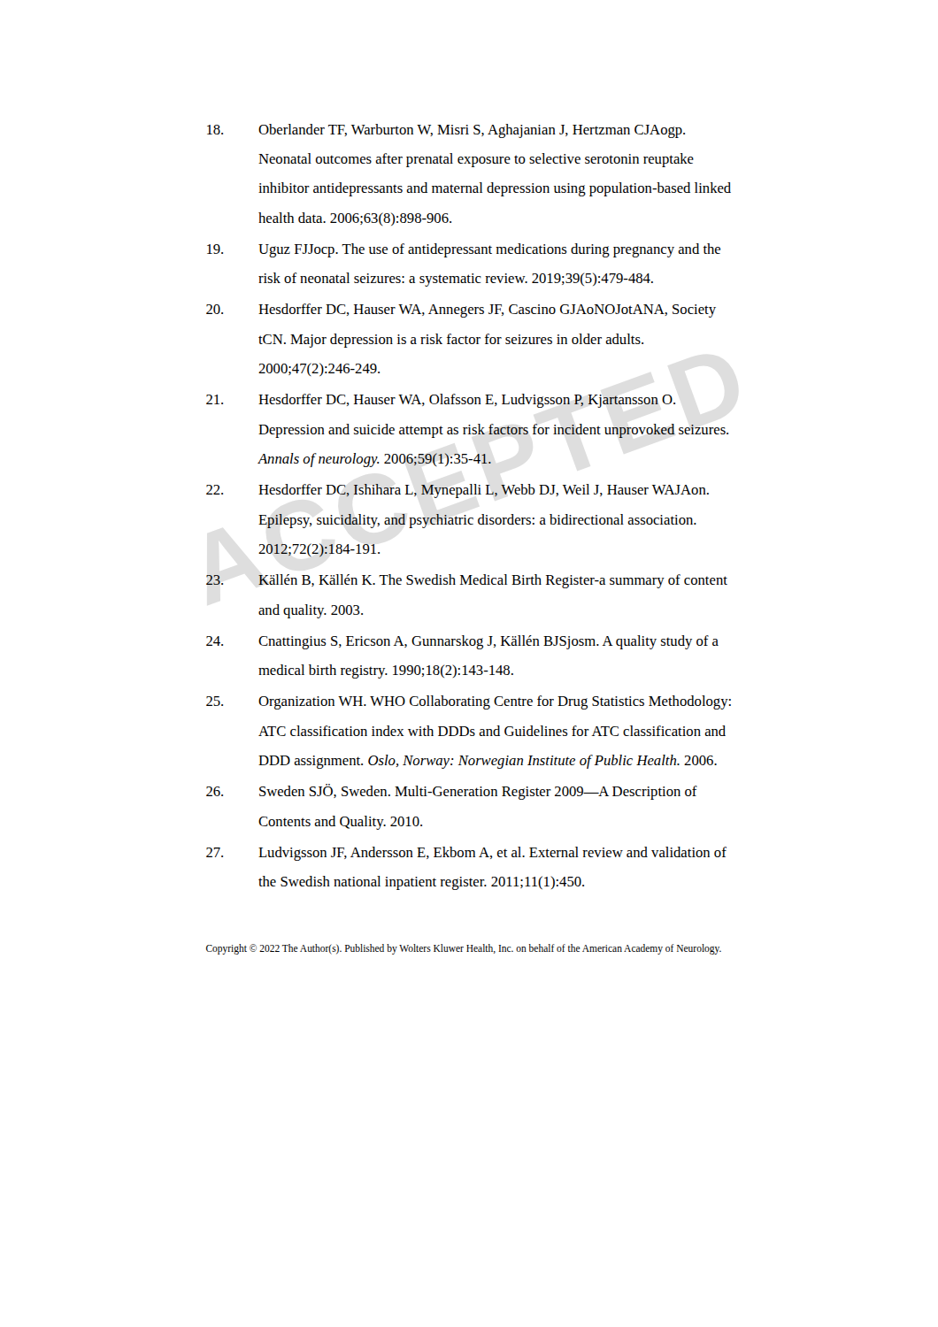ACCEPTED
18. Oberlander TF, Warburton W, Misri S, Aghajanian J, Hertzman CJAogp. Neonatal outcomes after prenatal exposure to selective serotonin reuptake inhibitor antidepressants and maternal depression using population-based linked health data. 2006;63(8):898-906.
19. Uguz FJJocp. The use of antidepressant medications during pregnancy and the risk of neonatal seizures: a systematic review. 2019;39(5):479-484.
20. Hesdorffer DC, Hauser WA, Annegers JF, Cascino GJAoNOJotANA, Society tCN. Major depression is a risk factor for seizures in older adults. 2000;47(2):246-249.
21. Hesdorffer DC, Hauser WA, Olafsson E, Ludvigsson P, Kjartansson O. Depression and suicide attempt as risk factors for incident unprovoked seizures. Annals of neurology. 2006;59(1):35-41.
22. Hesdorffer DC, Ishihara L, Mynepalli L, Webb DJ, Weil J, Hauser WAJAon. Epilepsy, suicidality, and psychiatric disorders: a bidirectional association. 2012;72(2):184-191.
23. Källén B, Källén K. The Swedish Medical Birth Register-a summary of content and quality. 2003.
24. Cnattingius S, Ericson A, Gunnarskog J, Källén BJSjosm. A quality study of a medical birth registry. 1990;18(2):143-148.
25. Organization WH. WHO Collaborating Centre for Drug Statistics Methodology: ATC classification index with DDDs and Guidelines for ATC classification and DDD assignment. Oslo, Norway: Norwegian Institute of Public Health. 2006.
26. Sweden SJÖ, Sweden. Multi-Generation Register 2009—A Description of Contents and Quality. 2010.
27. Ludvigsson JF, Andersson E, Ekbom A, et al. External review and validation of the Swedish national inpatient register. 2011;11(1):450.
Copyright © 2022 The Author(s). Published by Wolters Kluwer Health, Inc. on behalf of the American Academy of Neurology.